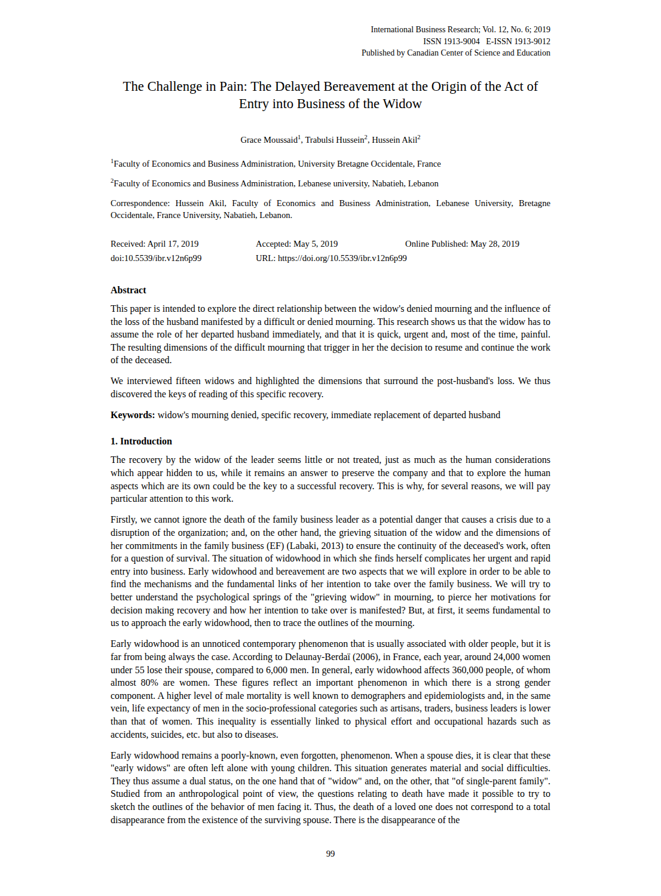International Business Research; Vol. 12, No. 6; 2019 ISSN 1913-9004 E-ISSN 1913-9012 Published by Canadian Center of Science and Education
The Challenge in Pain: The Delayed Bereavement at the Origin of the Act of Entry into Business of the Widow
Grace Moussaid1, Trabulsi Hussein2, Hussein Akil2
1Faculty of Economics and Business Administration, University Bretagne Occidentale, France
2Faculty of Economics and Business Administration, Lebanese university, Nabatieh, Lebanon
Correspondence: Hussein Akil, Faculty of Economics and Business Administration, Lebanese University, Bretagne Occidentale, France University, Nabatieh, Lebanon.
| Received: April 17, 2019 | Accepted: May 5, 2019 | Online Published: May 28, 2019 |
| doi:10.5539/ibr.v12n6p99 | URL: https://doi.org/10.5539/ibr.v12n6p99 |
Abstract
This paper is intended to explore the direct relationship between the widow's denied mourning and the influence of the loss of the husband manifested by a difficult or denied mourning. This research shows us that the widow has to assume the role of her departed husband immediately, and that it is quick, urgent and, most of the time, painful. The resulting dimensions of the difficult mourning that trigger in her the decision to resume and continue the work of the deceased.
We interviewed fifteen widows and highlighted the dimensions that surround the post-husband's loss. We thus discovered the keys of reading of this specific recovery.
Keywords: widow's mourning denied, specific recovery, immediate replacement of departed husband
1. Introduction
The recovery by the widow of the leader seems little or not treated, just as much as the human considerations which appear hidden to us, while it remains an answer to preserve the company and that to explore the human aspects which are its own could be the key to a successful recovery. This is why, for several reasons, we will pay particular attention to this work.
Firstly, we cannot ignore the death of the family business leader as a potential danger that causes a crisis due to a disruption of the organization; and, on the other hand, the grieving situation of the widow and the dimensions of her commitments in the family business (EF) (Labaki, 2013) to ensure the continuity of the deceased's work, often for a question of survival. The situation of widowhood in which she finds herself complicates her urgent and rapid entry into business. Early widowhood and bereavement are two aspects that we will explore in order to be able to find the mechanisms and the fundamental links of her intention to take over the family business. We will try to better understand the psychological springs of the "grieving widow" in mourning, to pierce her motivations for decision making recovery and how her intention to take over is manifested? But, at first, it seems fundamental to us to approach the early widowhood, then to trace the outlines of the mourning.
Early widowhood is an unnoticed contemporary phenomenon that is usually associated with older people, but it is far from being always the case. According to Delaunay-Berdaï (2006), in France, each year, around 24,000 women under 55 lose their spouse, compared to 6,000 men. In general, early widowhood affects 360,000 people, of whom almost 80% are women. These figures reflect an important phenomenon in which there is a strong gender component. A higher level of male mortality is well known to demographers and epidemiologists and, in the same vein, life expectancy of men in the socio-professional categories such as artisans, traders, business leaders is lower than that of women. This inequality is essentially linked to physical effort and occupational hazards such as accidents, suicides, etc. but also to diseases.
Early widowhood remains a poorly-known, even forgotten, phenomenon. When a spouse dies, it is clear that these "early widows" are often left alone with young children. This situation generates material and social difficulties. They thus assume a dual status, on the one hand that of "widow" and, on the other, that "of single-parent family". Studied from an anthropological point of view, the questions relating to death have made it possible to try to sketch the outlines of the behavior of men facing it. Thus, the death of a loved one does not correspond to a total disappearance from the existence of the surviving spouse. There is the disappearance of the
99